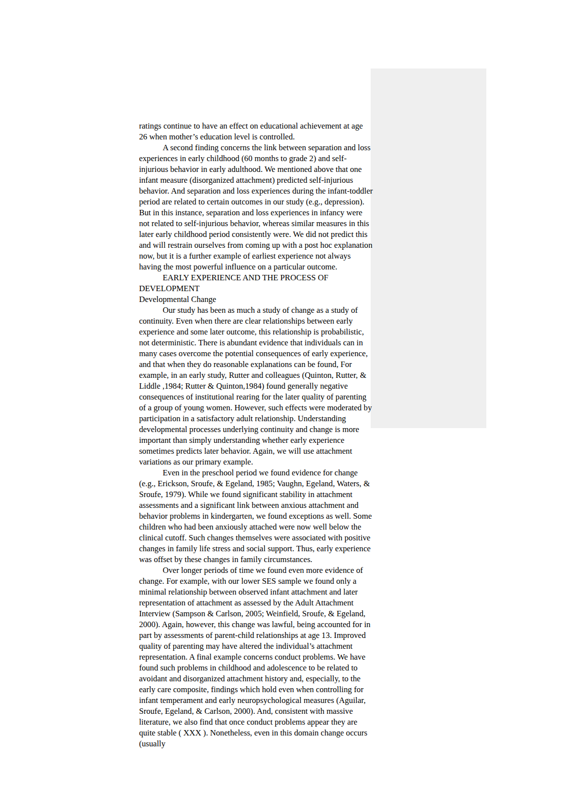ratings continue to have an effect on educational achievement at age 26 when mother’s education level is controlled.
A second finding concerns the link between separation and loss experiences in early childhood (60 months to grade 2) and self-injurious behavior in early adulthood. We mentioned above that one infant measure (disorganized attachment) predicted self-injurious behavior. And separation and loss experiences during the infant-toddler period are related to certain outcomes in our study (e.g., depression). But in this instance, separation and loss experiences in infancy were not related to self-injurious behavior, whereas similar measures in this later early childhood period consistently were. We did not predict this and will restrain ourselves from coming up with a post hoc explanation now, but it is a further example of earliest experience not always having the most powerful influence on a particular outcome.
EARLY EXPERIENCE AND THE PROCESS OF DEVELOPMENT
Developmental Change
Our study has been as much a study of change as a study of continuity. Even when there are clear relationships between early experience and some later outcome, this relationship is probabilistic, not deterministic. There is abundant evidence that individuals can in many cases overcome the potential consequences of early experience, and that when they do reasonable explanations can be found, For example, in an early study, Rutter and colleagues (Quinton, Rutter, & Liddle ,1984; Rutter & Quinton,1984) found generally negative consequences of institutional rearing for the later quality of parenting of a group of young women. However, such effects were moderated by participation in a satisfactory adult relationship. Understanding developmental processes underlying continuity and change is more important than simply understanding whether early experience sometimes predicts later behavior. Again, we will use attachment variations as our primary example.
Even in the preschool period we found evidence for change (e.g., Erickson, Sroufe, & Egeland, 1985; Vaughn, Egeland, Waters, & Sroufe, 1979). While we found significant stability in attachment assessments and a significant link between anxious attachment and behavior problems in kindergarten, we found exceptions as well. Some children who had been anxiously attached were now well below the clinical cutoff. Such changes themselves were associated with positive changes in family life stress and social support. Thus, early experience was offset by these changes in family circumstances.
Over longer periods of time we found even more evidence of change. For example, with our lower SES sample we found only a minimal relationship between observed infant attachment and later representation of attachment as assessed by the Adult Attachment Interview (Sampson & Carlson, 2005; Weinfield, Sroufe, & Egeland, 2000). Again, however, this change was lawful, being accounted for in part by assessments of parent-child relationships at age 13. Improved quality of parenting may have altered the individual’s attachment representation. A final example concerns conduct problems. We have found such problems in childhood and adolescence to be related to avoidant and disorganized attachment history and, especially, to the early care composite, findings which hold even when controlling for infant temperament and early neuropsychological measures (Aguilar, Sroufe, Egeland, & Carlson, 2000). And, consistent with massive literature, we also find that once conduct problems appear they are quite stable ( XXX ). Nonetheless, even in this domain change occurs (usually